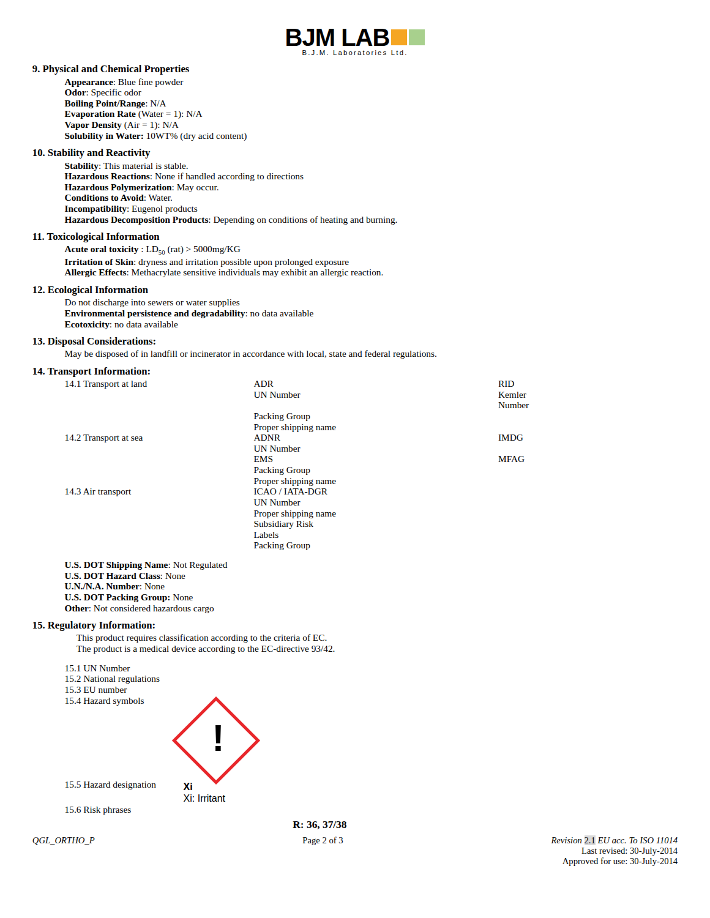BJM LAB
B.J.M. Laboratories Ltd.
9. Physical and Chemical Properties
Appearance: Blue fine powder
Odor: Specific odor
Boiling Point/Range: N/A
Evaporation Rate (Water = 1): N/A
Vapor Density (Air = 1): N/A
Solubility in Water: 10WT% (dry acid content)
10. Stability and Reactivity
Stability: This material is stable.
Hazardous Reactions: None if handled according to directions
Hazardous Polymerization: May occur.
Conditions to Avoid: Water.
Incompatibility: Eugenol products
Hazardous Decomposition Products: Depending on conditions of heating and burning.
11. Toxicological Information
Acute oral toxicity : LD50 (rat) > 5000mg/KG
Irritation of Skin: dryness and irritation possible upon prolonged exposure
Allergic Effects: Methacrylate sensitive individuals may exhibit an allergic reaction.
12. Ecological Information
Do not discharge into sewers or water supplies
Environmental persistence and degradability: no data available
Ecotoxicity: no data available
13. Disposal Considerations:
May be disposed of in landfill or incinerator in accordance with local, state and federal regulations.
14. Transport Information:
| 14.1 Transport at land | ADR | RID |
| | UN Number | Kemler |
| | | Number |
| | Packing Group | |
| | Proper shipping name | |
| 14.2 Transport at sea | ADNR | IMDG |
| | UN Number | |
| | EMS | MFAG |
| | Packing Group | |
| | Proper shipping name | |
| 14.3 Air transport | ICAO / IATA-DGR | |
| | UN Number | |
| | Proper shipping name | |
| | Subsidiary Risk | |
| | Labels | |
| | Packing Group | |
U.S. DOT Shipping Name: Not Regulated
U.S. DOT Hazard Class: None
U.N./N.A. Number: None
U.S. DOT Packing Group: None
Other: Not considered hazardous cargo
15. Regulatory Information:
This product requires classification according to the criteria of EC.
The product is a medical device according to the EC-directive 93/42.
15.1 UN Number
15.2 National regulations
15.3 EU number
15.4 Hazard symbols
!
15.5 Hazard designation
Xi
Xi: Irritant
15.6 Risk phrases
R: 36, 37/38
QGL_ORTHO_P
Revision 2.1 EU acc. To ISO 11014
Last revised: 30-July-2014
Approved for use: 30-July-2014
Page 2 of 3